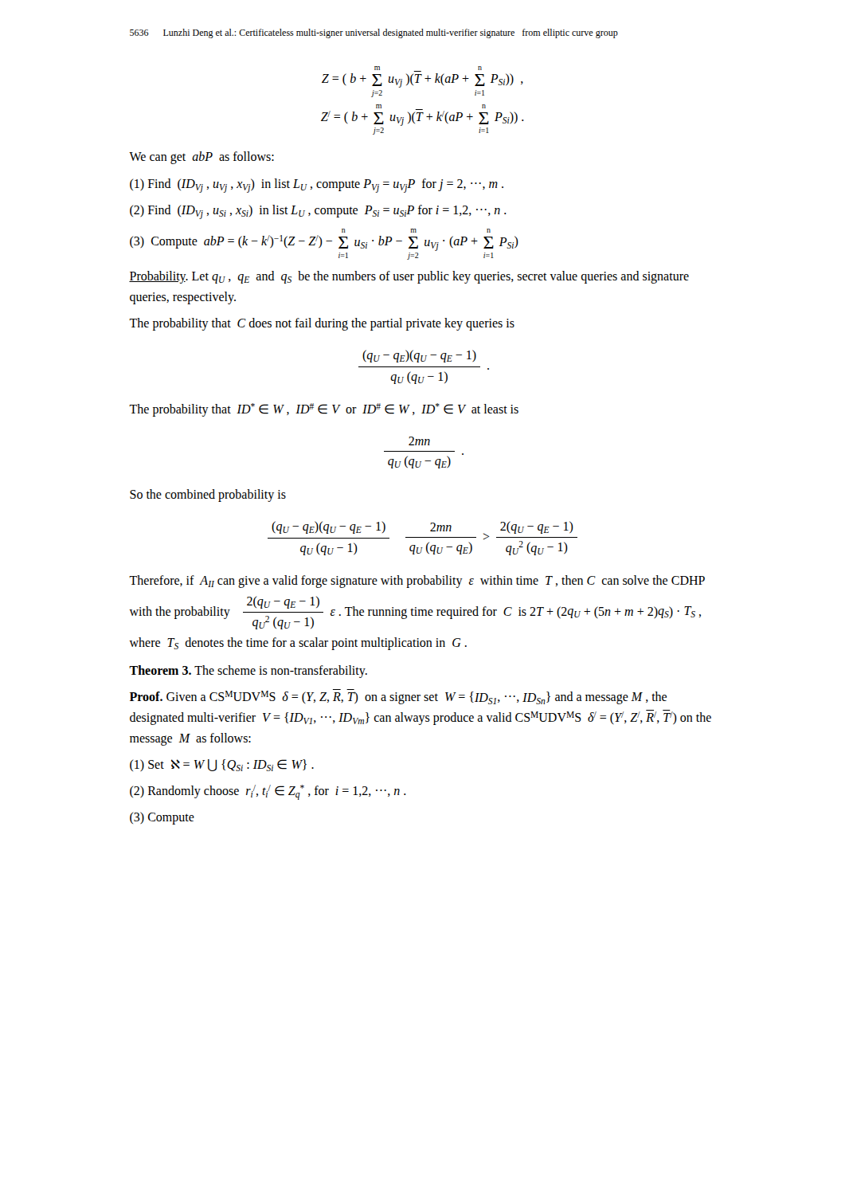5636 Lunzhi Deng et al.: Certificateless multi-signer universal designated multi-verifier signature from elliptic curve group
Z = ( b + mΣj=2 uVj )(T + k(aP + nΣi=1 PSi)) , Z/ = ( b + mΣj=2 uVj )(T + k/(aP + nΣi=1 PSi)) .
We can get abP as follows:
(1) Find (IDVj , uVj , xVj) in list LU , compute PVj = uVjP for j = 2, ···, m .
(2) Find (IDVj , uSi , xSi) in list LU , compute PSi = uSiP for i = 1,2, ···, n .
(3) Compute abP = (k − k/)−1(Z − Z/) − nΣi=1 uSi · bP − mΣj=2 uVj · (aP + nΣi=1 PSi)
Probability. Let qU , qE and qS be the numbers of user public key queries, secret value queries and signature queries, respectively.
The probability that C does not fail during the partial private key queries is
(qU − qE)(qU − qE − 1) qU (qU − 1) .
The probability that ID* ∈ W , ID# ∈ V or ID# ∈ W , ID* ∈ V at least is
2mn qU (qU − qE) .
So the combined probability is
(qU − qE)(qU − qE − 1) qU (qU − 1) 2mn qU (qU − qE) > 2(qU − qE − 1) qU2 (qU − 1)
Therefore, if AII can give a valid forge signature with probability ε within time T , then C can solve the CDHP with the probability 2(qU − qE − 1) qU2 (qU − 1) ε . The running time required for C is 2T + (2qU + (5n + m + 2)qS) · TS , where TS denotes the time for a scalar point multiplication in G .
Theorem 3. The scheme is non-transferability.
Proof. Given a CSMUDVMS δ = (Y, Z, R, T) on a signer set W = {IDS1, ···, IDSn} and a message M , the designated multi-verifier V = {IDV1, ···, IDVm} can always produce a valid CSMUDVMS δ/ = (Y/, Z/, R/, T/) on the message M as follows:
(1) Set ℵ = W ⋃ {QSi : IDSi ∈ W} .
(2) Randomly choose ri/, ti/ ∈ Zq* , for i = 1,2, ···, n .
(3) Compute